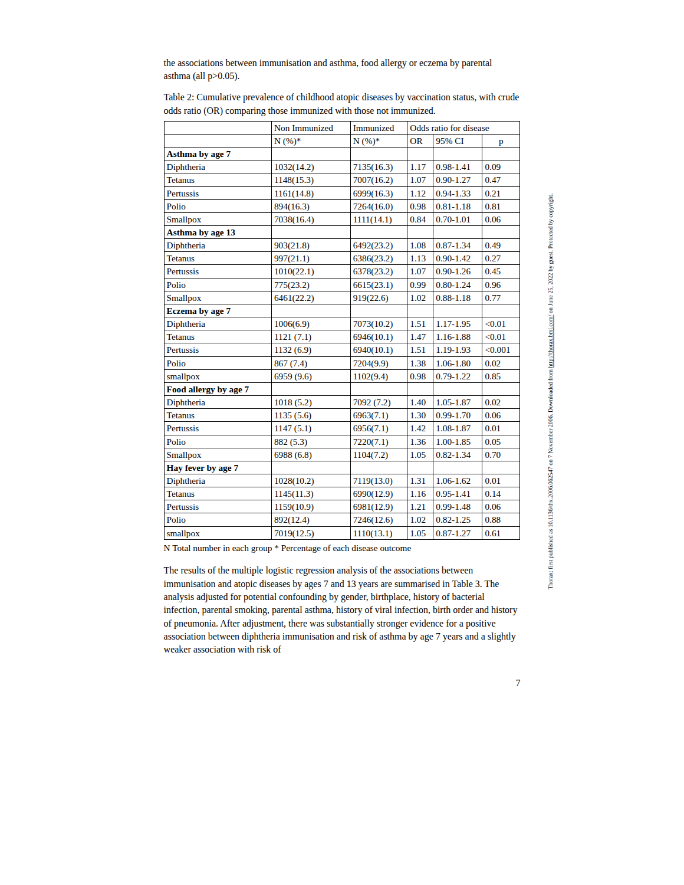Thorax: first published as 10.1136/thx.2006.062547 on 7 November 2006. Downloaded from http://thorax.bmj.com/ on June 25, 2022 by guest. Protected by copyright.
the associations between immunisation and asthma, food allergy or eczema by parental asthma (all p>0.05).
Table 2: Cumulative prevalence of childhood atopic diseases by vaccination status, with crude odds ratio (OR) comparing those immunized with those not immunized.
| | Non Immunized | Immunized | Odds ratio for disease |
| | N (%)* | N (%)* | OR | 95% CI | p |
| Asthma by age 7 | | | | | |
| Diphtheria | 1032(14.2) | 7135(16.3) | 1.17 | 0.98-1.41 | 0.09 |
| Tetanus | 1148(15.3) | 7007(16.2) | 1.07 | 0.90-1.27 | 0.47 |
| Pertussis | 1161(14.8) | 6999(16.3) | 1.12 | 0.94-1.33 | 0.21 |
| Polio | 894(16.3) | 7264(16.0) | 0.98 | 0.81-1.18 | 0.81 |
| Smallpox | 7038(16.4) | 1111(14.1) | 0.84 | 0.70-1.01 | 0.06 |
| Asthma by age 13 | | | | | |
| Diphtheria | 903(21.8) | 6492(23.2) | 1.08 | 0.87-1.34 | 0.49 |
| Tetanus | 997(21.1) | 6386(23.2) | 1.13 | 0.90-1.42 | 0.27 |
| Pertussis | 1010(22.1) | 6378(23.2) | 1.07 | 0.90-1.26 | 0.45 |
| Polio | 775(23.2) | 6615(23.1) | 0.99 | 0.80-1.24 | 0.96 |
| Smallpox | 6461(22.2) | 919(22.6) | 1.02 | 0.88-1.18 | 0.77 |
| Eczema by age 7 | | | | | |
| Diphtheria | 1006(6.9) | 7073(10.2) | 1.51 | 1.17-1.95 | <0.01 |
| Tetanus | 1121 (7.1) | 6946(10.1) | 1.47 | 1.16-1.88 | <0.01 |
| Pertussis | 1132 (6.9) | 6940(10.1) | 1.51 | 1.19-1.93 | <0.001 |
| Polio | 867 (7.4) | 7204(9.9) | 1.38 | 1.06-1.80 | 0.02 |
| smallpox | 6959 (9.6) | 1102(9.4) | 0.98 | 0.79-1.22 | 0.85 |
| Food allergy by age 7 | | | | | |
| Diphtheria | 1018 (5.2) | 7092 (7.2) | 1.40 | 1.05-1.87 | 0.02 |
| Tetanus | 1135 (5.6) | 6963(7.1) | 1.30 | 0.99-1.70 | 0.06 |
| Pertussis | 1147 (5.1) | 6956(7.1) | 1.42 | 1.08-1.87 | 0.01 |
| Polio | 882 (5.3) | 7220(7.1) | 1.36 | 1.00-1.85 | 0.05 |
| Smallpox | 6988 (6.8) | 1104(7.2) | 1.05 | 0.82-1.34 | 0.70 |
| Hay fever by age 7 | | | | | |
| Diphtheria | 1028(10.2) | 7119(13.0) | 1.31 | 1.06-1.62 | 0.01 |
| Tetanus | 1145(11.3) | 6990(12.9) | 1.16 | 0.95-1.41 | 0.14 |
| Pertussis | 1159(10.9) | 6981(12.9) | 1.21 | 0.99-1.48 | 0.06 |
| Polio | 892(12.4) | 7246(12.6) | 1.02 | 0.82-1.25 | 0.88 |
| smallpox | 7019(12.5) | 1110(13.1) | 1.05 | 0.87-1.27 | 0.61 |
N Total number in each group * Percentage of each disease outcome
The results of the multiple logistic regression analysis of the associations between immunisation and atopic diseases by ages 7 and 13 years are summarised in Table 3. The analysis adjusted for potential confounding by gender, birthplace, history of bacterial infection, parental smoking, parental asthma, history of viral infection, birth order and history of pneumonia. After adjustment, there was substantially stronger evidence for a positive association between diphtheria immunisation and risk of asthma by age 7 years and a slightly weaker association with risk of
7